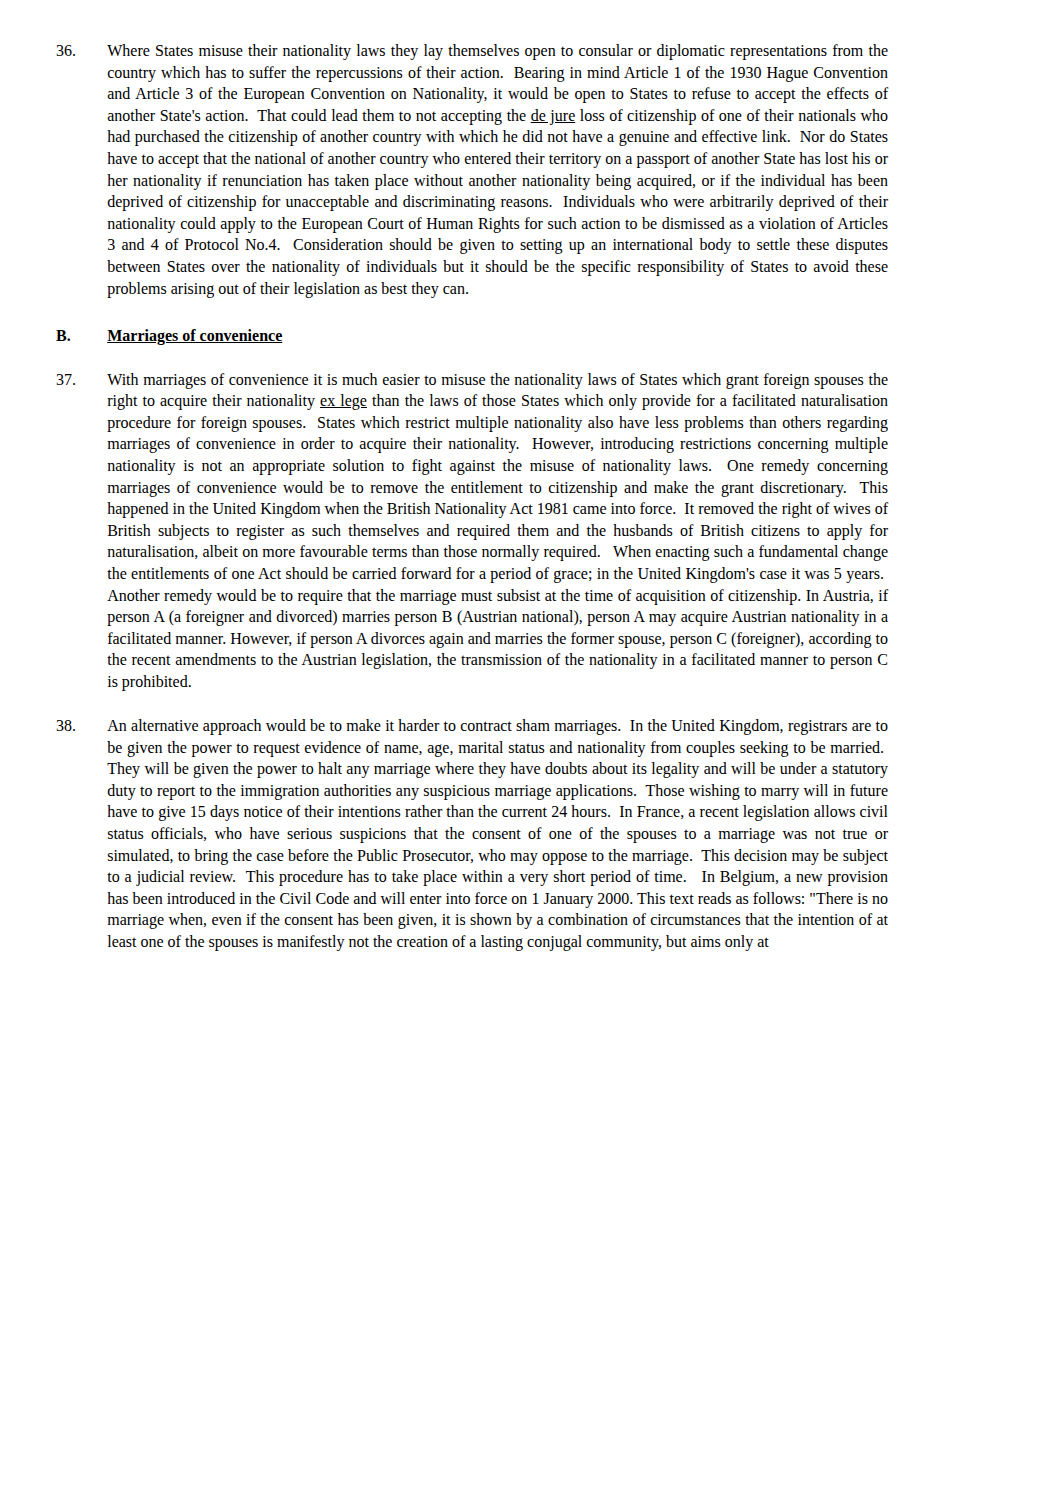36.
Where States misuse their nationality laws they lay themselves open to consular or diplomatic representations from the country which has to suffer the repercussions of their action. Bearing in mind Article 1 of the 1930 Hague Convention and Article 3 of the European Convention on Nationality, it would be open to States to refuse to accept the effects of another State's action. That could lead them to not accepting the de jure loss of citizenship of one of their nationals who had purchased the citizenship of another country with which he did not have a genuine and effective link. Nor do States have to accept that the national of another country who entered their territory on a passport of another State has lost his or her nationality if renunciation has taken place without another nationality being acquired, or if the individual has been deprived of citizenship for unacceptable and discriminating reasons. Individuals who were arbitrarily deprived of their nationality could apply to the European Court of Human Rights for such action to be dismissed as a violation of Articles 3 and 4 of Protocol No.4. Consideration should be given to setting up an international body to settle these disputes between States over the nationality of individuals but it should be the specific responsibility of States to avoid these problems arising out of their legislation as best they can.
B. Marriages of convenience
37.
With marriages of convenience it is much easier to misuse the nationality laws of States which grant foreign spouses the right to acquire their nationality ex lege than the laws of those States which only provide for a facilitated naturalisation procedure for foreign spouses. States which restrict multiple nationality also have less problems than others regarding marriages of convenience in order to acquire their nationality. However, introducing restrictions concerning multiple nationality is not an appropriate solution to fight against the misuse of nationality laws. One remedy concerning marriages of convenience would be to remove the entitlement to citizenship and make the grant discretionary. This happened in the United Kingdom when the British Nationality Act 1981 came into force. It removed the right of wives of British subjects to register as such themselves and required them and the husbands of British citizens to apply for naturalisation, albeit on more favourable terms than those normally required. When enacting such a fundamental change the entitlements of one Act should be carried forward for a period of grace; in the United Kingdom's case it was 5 years. Another remedy would be to require that the marriage must subsist at the time of acquisition of citizenship. In Austria, if person A (a foreigner and divorced) marries person B (Austrian national), person A may acquire Austrian nationality in a facilitated manner. However, if person A divorces again and marries the former spouse, person C (foreigner), according to the recent amendments to the Austrian legislation, the transmission of the nationality in a facilitated manner to person C is prohibited.
38.
An alternative approach would be to make it harder to contract sham marriages. In the United Kingdom, registrars are to be given the power to request evidence of name, age, marital status and nationality from couples seeking to be married. They will be given the power to halt any marriage where they have doubts about its legality and will be under a statutory duty to report to the immigration authorities any suspicious marriage applications. Those wishing to marry will in future have to give 15 days notice of their intentions rather than the current 24 hours. In France, a recent legislation allows civil status officials, who have serious suspicions that the consent of one of the spouses to a marriage was not true or simulated, to bring the case before the Public Prosecutor, who may oppose to the marriage. This decision may be subject to a judicial review. This procedure has to take place within a very short period of time. In Belgium, a new provision has been introduced in the Civil Code and will enter into force on 1 January 2000. This text reads as follows: "There is no marriage when, even if the consent has been given, it is shown by a combination of circumstances that the intention of at least one of the spouses is manifestly not the creation of a lasting conjugal community, but aims only at